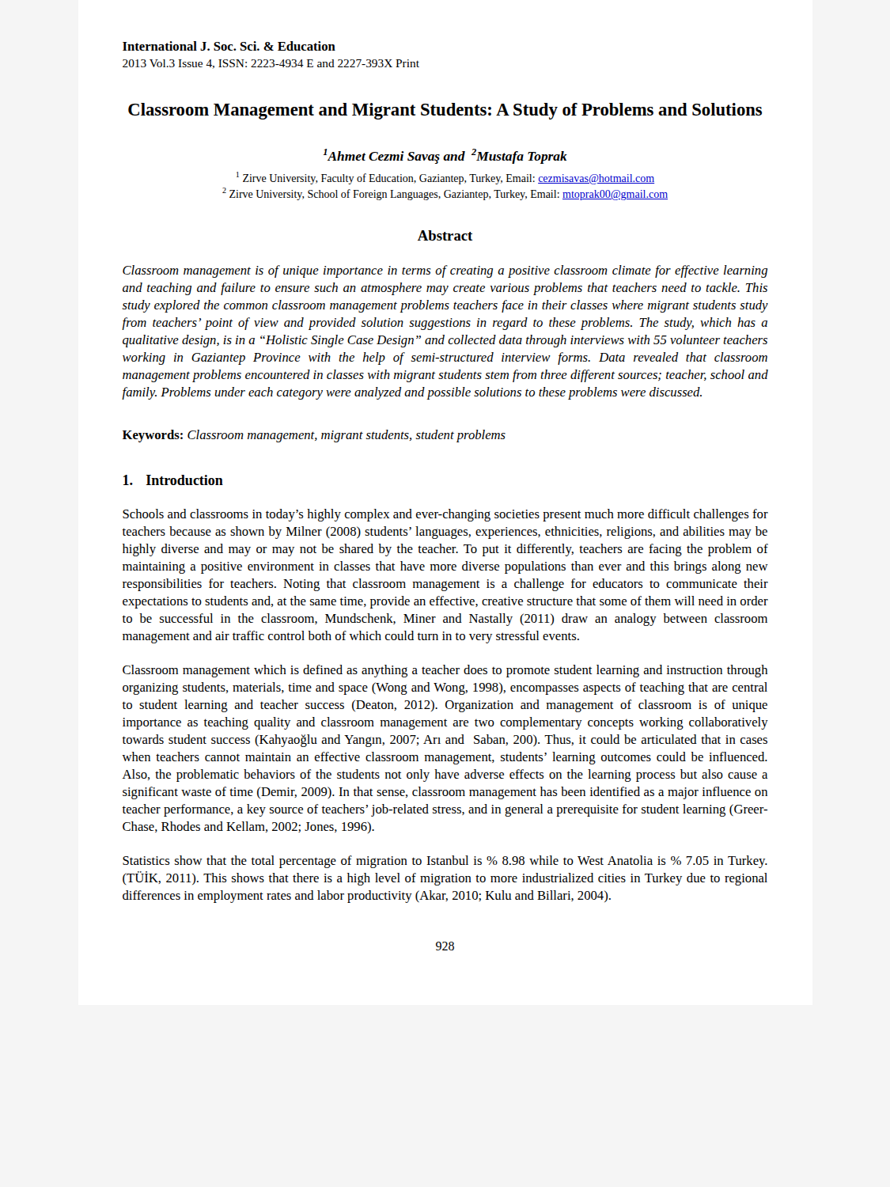International J. Soc. Sci. & Education 2013 Vol.3 Issue 4, ISSN: 2223-4934 E and 2227-393X Print
Classroom Management and Migrant Students: A Study of Problems and Solutions
1Ahmet Cezmi Savaş and 2Mustafa Toprak
1 Zirve University, Faculty of Education, Gaziantep, Turkey, Email: cezmisavas@hotmail.com
2 Zirve University, School of Foreign Languages, Gaziantep, Turkey, Email: mtoprak00@gmail.com
Abstract
Classroom management is of unique importance in terms of creating a positive classroom climate for effective learning and teaching and failure to ensure such an atmosphere may create various problems that teachers need to tackle. This study explored the common classroom management problems teachers face in their classes where migrant students study from teachers’ point of view and provided solution suggestions in regard to these problems. The study, which has a qualitative design, is in a “Holistic Single Case Design” and collected data through interviews with 55 volunteer teachers working in Gaziantep Province with the help of semi-structured interview forms. Data revealed that classroom management problems encountered in classes with migrant students stem from three different sources; teacher, school and family. Problems under each category were analyzed and possible solutions to these problems were discussed.
Keywords: Classroom management, migrant students, student problems
1. Introduction
Schools and classrooms in today’s highly complex and ever-changing societies present much more difficult challenges for teachers because as shown by Milner (2008) students’ languages, experiences, ethnicities, religions, and abilities may be highly diverse and may or may not be shared by the teacher. To put it differently, teachers are facing the problem of maintaining a positive environment in classes that have more diverse populations than ever and this brings along new responsibilities for teachers. Noting that classroom management is a challenge for educators to communicate their expectations to students and, at the same time, provide an effective, creative structure that some of them will need in order to be successful in the classroom, Mundschenk, Miner and Nastally (2011) draw an analogy between classroom management and air traffic control both of which could turn in to very stressful events.
Classroom management which is defined as anything a teacher does to promote student learning and instruction through organizing students, materials, time and space (Wong and Wong, 1998), encompasses aspects of teaching that are central to student learning and teacher success (Deaton, 2012). Organization and management of classroom is of unique importance as teaching quality and classroom management are two complementary concepts working collaboratively towards student success (Kahyaoğlu and Yangın, 2007; Arı and Saban, 200). Thus, it could be articulated that in cases when teachers cannot maintain an effective classroom management, students’ learning outcomes could be influenced. Also, the problematic behaviors of the students not only have adverse effects on the learning process but also cause a significant waste of time (Demir, 2009). In that sense, classroom management has been identified as a major influence on teacher performance, a key source of teachers’ job-related stress, and in general a prerequisite for student learning (Greer-Chase, Rhodes and Kellam, 2002; Jones, 1996).
Statistics show that the total percentage of migration to Istanbul is % 8.98 while to West Anatolia is % 7.05 in Turkey. (TÜİK, 2011). This shows that there is a high level of migration to more industrialized cities in Turkey due to regional differences in employment rates and labor productivity (Akar, 2010; Kulu and Billari, 2004).
928